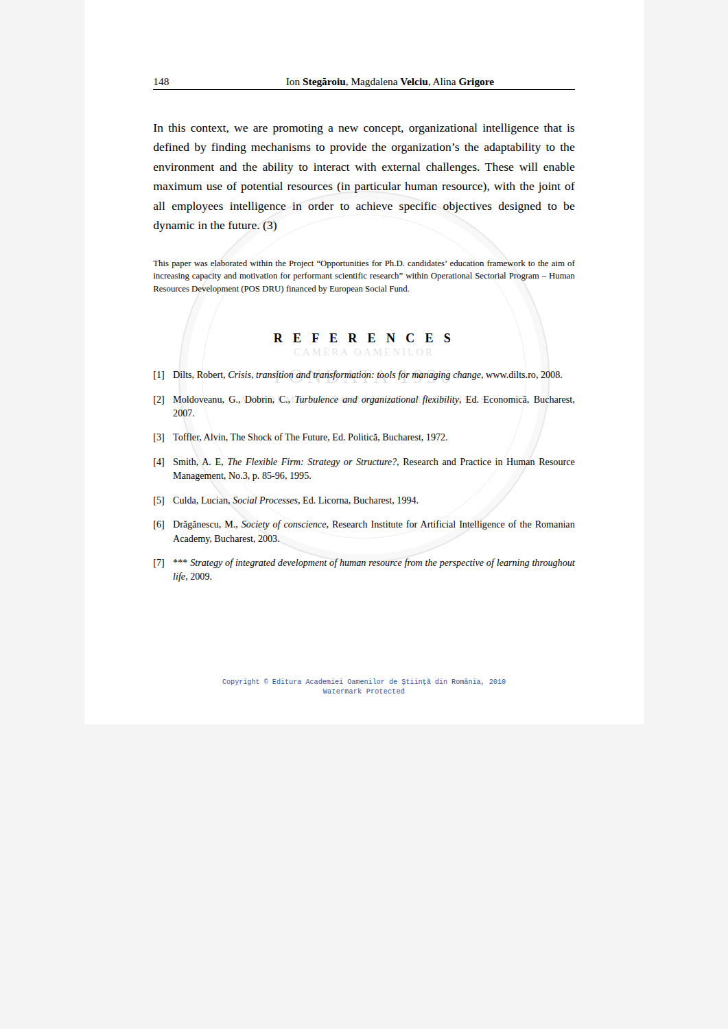CAMERA OAMENILOR
FONDATA 1936
ACADEMY OF ROMANIAN SCIENTISTS
148 Ion Stegăroiu, Magdalena Velciu, Alina Grigore
In this context, we are promoting a new concept, organizational intelligence that is defined by finding mechanisms to provide the organization’s the adaptability to the environment and the ability to interact with external challenges. These will enable maximum use of potential resources (in particular human resource), with the joint of all employees intelligence in order to achieve specific objectives designed to be dynamic in the future. (3)
This paper was elaborated within the Project “Opportunities for Ph.D. candidates’ education framework to the aim of increasing capacity and motivation for performant scientific research” within Operational Sectorial Program – Human Resources Development (POS DRU) financed by European Social Fund.
R E F E R E N C E S
[1] Dilts, Robert, Crisis, transition and transformation: tools for managing change, www.dilts.ro, 2008.
[2] Moldoveanu, G., Dobrin, C., Turbulence and organizational flexibility, Ed. Economică, Bucharest, 2007.
[3] Toffler, Alvin, The Shock of The Future, Ed. Politică, Bucharest, 1972.
[4] Smith, A. E, The Flexible Firm: Strategy or Structure?, Research and Practice in Human Resource Management, No.3, p. 85-96, 1995.
[5] Culda, Lucian, Social Processes, Ed. Licorna, Bucharest, 1994.
[6] Drăgănescu, M., Society of conscience, Research Institute for Artificial Intelligence of the Romanian Academy, Bucharest, 2003.
[7]*** Strategy of integrated development of human resource from the perspective of learning throughout life, 2009.
Copyright © Editura Academiei Oamenilor de Ştiinţă din România, 2010
Watermark Protected